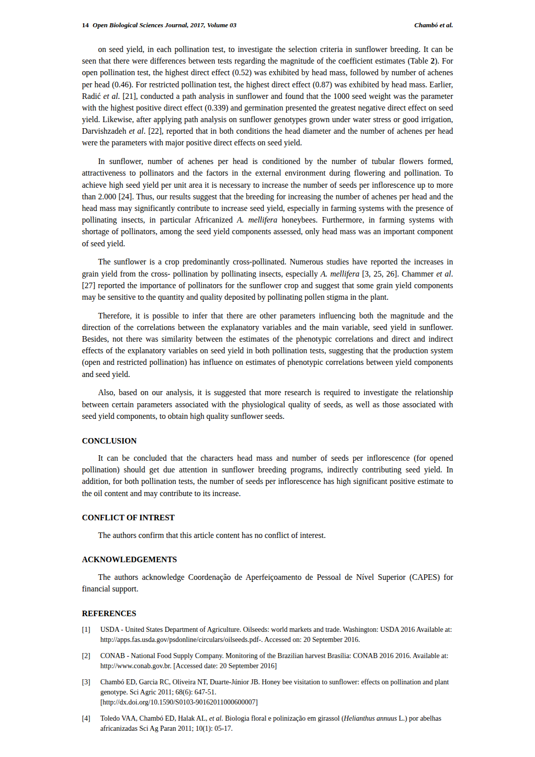14 Open Biological Sciences Journal, 2017, Volume 03
Chambó et al.
on seed yield, in each pollination test, to investigate the selection criteria in sunflower breeding. It can be seen that there were differences between tests regarding the magnitude of the coefficient estimates (Table 2). For open pollination test, the highest direct effect (0.52) was exhibited by head mass, followed by number of achenes per head (0.46). For restricted pollination test, the highest direct effect (0.87) was exhibited by head mass. Earlier, Radić et al. [21], conducted a path analysis in sunflower and found that the 1000 seed weight was the parameter with the highest positive direct effect (0.339) and germination presented the greatest negative direct effect on seed yield. Likewise, after applying path analysis on sunflower genotypes grown under water stress or good irrigation, Darvishzadeh et al. [22], reported that in both conditions the head diameter and the number of achenes per head were the parameters with major positive direct effects on seed yield.
In sunflower, number of achenes per head is conditioned by the number of tubular flowers formed, attractiveness to pollinators and the factors in the external environment during flowering and pollination. To achieve high seed yield per unit area it is necessary to increase the number of seeds per inflorescence up to more than 2.000 [24]. Thus, our results suggest that the breeding for increasing the number of achenes per head and the head mass may significantly contribute to increase seed yield, especially in farming systems with the presence of pollinating insects, in particular Africanized A. mellifera honeybees. Furthermore, in farming systems with shortage of pollinators, among the seed yield components assessed, only head mass was an important component of seed yield.
The sunflower is a crop predominantly cross-pollinated. Numerous studies have reported the increases in grain yield from the cross- pollination by pollinating insects, especially A. mellifera [3, 25, 26]. Chammer et al. [27] reported the importance of pollinators for the sunflower crop and suggest that some grain yield components may be sensitive to the quantity and quality deposited by pollinating pollen stigma in the plant.
Therefore, it is possible to infer that there are other parameters influencing both the magnitude and the direction of the correlations between the explanatory variables and the main variable, seed yield in sunflower. Besides, not there was similarity between the estimates of the phenotypic correlations and direct and indirect effects of the explanatory variables on seed yield in both pollination tests, suggesting that the production system (open and restricted pollination) has influence on estimates of phenotypic correlations between yield components and seed yield.
Also, based on our analysis, it is suggested that more research is required to investigate the relationship between certain parameters associated with the physiological quality of seeds, as well as those associated with seed yield components, to obtain high quality sunflower seeds.
Conclusion
It can be concluded that the characters head mass and number of seeds per inflorescence (for opened pollination) should get due attention in sunflower breeding programs, indirectly contributing seed yield. In addition, for both pollination tests, the number of seeds per inflorescence has high significant positive estimate to the oil content and may contribute to its increase.
Conflict of Intrest
The authors confirm that this article content has no conflict of interest.
Acknowledgements
The authors acknowledge Coordenação de Aperfeiçoamento de Pessoal de Nível Superior (CAPES) for financial support.
References
[1] USDA - United States Department of Agriculture. Oilseeds: world markets and trade. Washington: USDA 2016 Available at: http://apps.fas.usda.gov/psdonline/circulars/oilseeds.pdf-. Accessed on: 20 September 2016.
[2] CONAB - National Food Supply Company. Monitoring of the Brazilian harvest Brasília: CONAB 2016 2016. Available at: http://www.conab.gov.br. [Accessed date: 20 September 2016]
[3] Chambó ED, Garcia RC, Oliveira NT, Duarte-Júnior JB. Honey bee visitation to sunflower: effects on pollination and plant genotype. Sci Agric 2011; 68(6): 647-51. [http://dx.doi.org/10.1590/S0103-90162011000600007]
[4] Toledo VAA, Chambó ED, Halak AL, et al. Biologia floral e polinização em girassol (Helianthus annuus L.) por abelhas africanizadas Sci Ag Paran 2011; 10(1): 05-17.